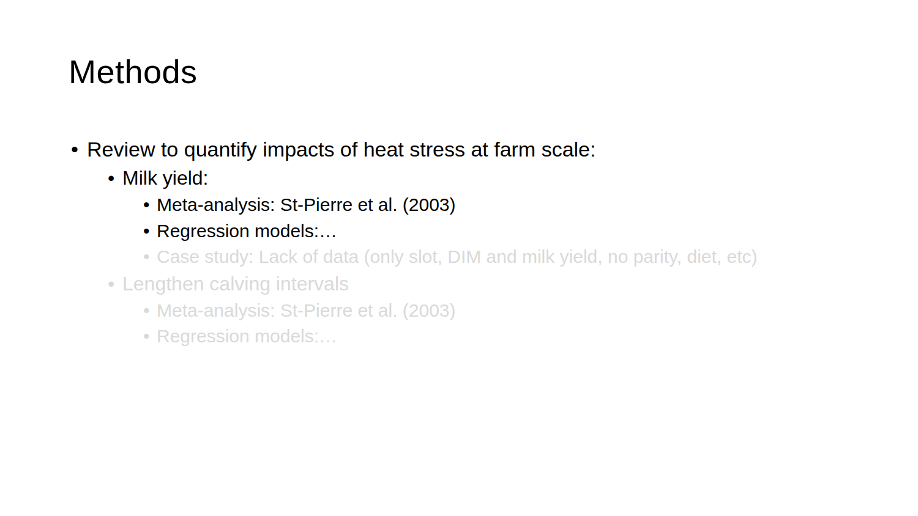Methods
Review to quantify impacts of heat stress at farm scale:
Milk yield:
Meta-analysis: St-Pierre et al. (2003)
Regression models:…
Case study: Lack of data (only slot, DIM and milk yield, no parity, diet, etc)
Lengthen calving intervals
Meta-analysis: St-Pierre et al. (2003)
Regression models:…